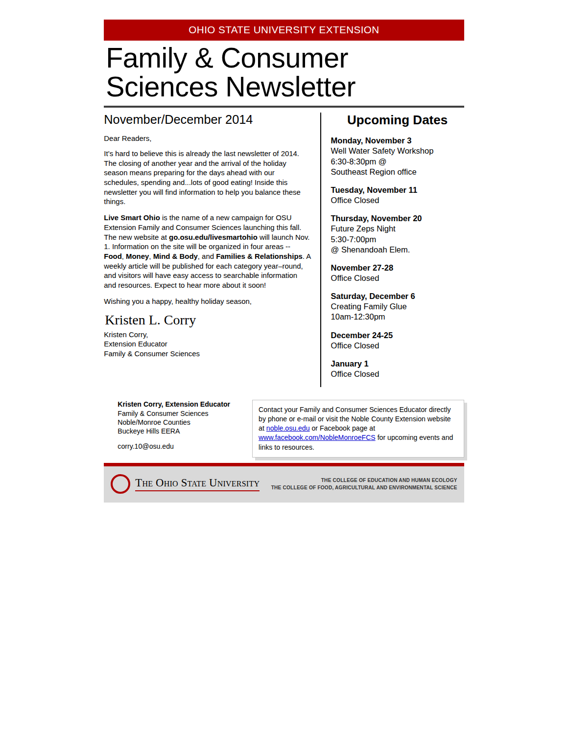OHIO STATE UNIVERSITY EXTENSION
Family & Consumer
Sciences Newsletter
November/December 2014
Dear Readers,
It’s hard to believe this is already the last newsletter of 2014. The closing of another year and the arrival of the holiday season means preparing for the days ahead with our schedules, spending and...lots of good eating! Inside this newsletter you will find information to help you balance these things.
Live Smart Ohio is the name of a new campaign for OSU Extension Family and Consumer Sciences launching this fall. The new website at go.osu.edu/livesmartohio will launch Nov. 1. Information on the site will be organized in four areas -- Food, Money, Mind & Body, and Families & Relationships. A weekly article will be published for each category year–round, and visitors will have easy access to searchable information and resources. Expect to hear more about it soon!
Wishing you a happy, healthy holiday season,
Kristen L. Corry
Kristen Corry,
Extension Educator
Family & Consumer Sciences
Upcoming Dates
Monday, November 3
Well Water Safety Workshop
6:30-8:30pm @
Southeast Region office
Tuesday, November 11
Office Closed
Thursday, November 20
Future Zeps Night
5:30-7:00pm
@ Shenandoah Elem.
November 27-28
Office Closed
Saturday, December 6
Creating Family Glue
10am-12:30pm
December 24-25
Office Closed
January 1
Office Closed
Kristen Corry, Extension Educator
Family & Consumer Sciences
Noble/Monroe Counties
Buckeye Hills EERA
corry.10@osu.edu
Contact your Family and Consumer Sciences Educator directly by phone or e-mail or visit the Noble County Extension website at noble.osu.edu or Facebook page at www.facebook.com/NobleMonroeFCS for upcoming events and links to resources.
The Ohio State University
THE COLLEGE OF EDUCATION AND HUMAN ECOLOGY
THE COLLEGE OF FOOD, AGRICULTURAL AND ENVIRONMENTAL SCIENCE